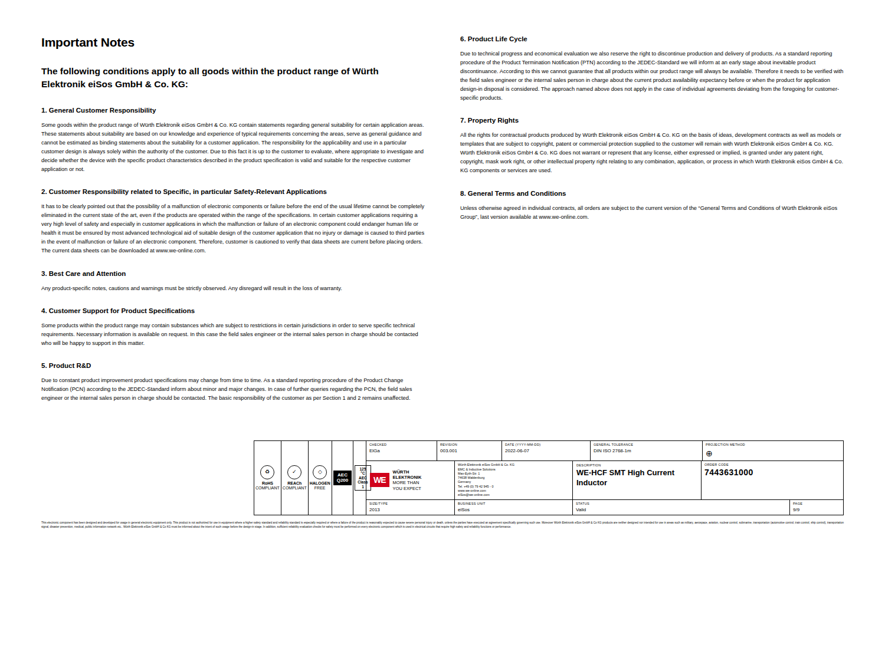Important Notes
The following conditions apply to all goods within the product range of Würth Elektronik eiSos GmbH & Co. KG:
1. General Customer Responsibility
Some goods within the product range of Würth Elektronik eiSos GmbH & Co. KG contain statements regarding general suitability for certain application areas. These statements about suitability are based on our knowledge and experience of typical requirements concerning the areas, serve as general guidance and cannot be estimated as binding statements about the suitability for a customer application. The responsibility for the applicability and use in a particular customer design is always solely within the authority of the customer. Due to this fact it is up to the customer to evaluate, where appropriate to investigate and decide whether the device with the specific product characteristics described in the product specification is valid and suitable for the respective customer application or not.
2. Customer Responsibility related to Specific, in particular Safety-Relevant Applications
It has to be clearly pointed out that the possibility of a malfunction of electronic components or failure before the end of the usual lifetime cannot be completely eliminated in the current state of the art, even if the products are operated within the range of the specifications. In certain customer applications requiring a very high level of safety and especially in customer applications in which the malfunction or failure of an electronic component could endanger human life or health it must be ensured by most advanced technological aid of suitable design of the customer application that no injury or damage is caused to third parties in the event of malfunction or failure of an electronic component. Therefore, customer is cautioned to verify that data sheets are current before placing orders. The current data sheets can be downloaded at www.we-online.com.
3. Best Care and Attention
Any product-specific notes, cautions and warnings must be strictly observed. Any disregard will result in the loss of warranty.
4. Customer Support for Product Specifications
Some products within the product range may contain substances which are subject to restrictions in certain jurisdictions in order to serve specific technical requirements. Necessary information is available on request. In this case the field sales engineer or the internal sales person in charge should be contacted who will be happy to support in this matter.
5. Product R&D
Due to constant product improvement product specifications may change from time to time. As a standard reporting procedure of the Product Change Notification (PCN) according to the JEDEC-Standard inform about minor and major changes. In case of further queries regarding the PCN, the field sales engineer or the internal sales person in charge should be contacted. The basic responsibility of the customer as per Section 1 and 2 remains unaffected.
6. Product Life Cycle
Due to technical progress and economical evaluation we also reserve the right to discontinue production and delivery of products. As a standard reporting procedure of the Product Termination Notification (PTN) according to the JEDEC-Standard we will inform at an early stage about inevitable product discontinuance. According to this we cannot guarantee that all products within our product range will always be available. Therefore it needs to be verified with the field sales engineer or the internal sales person in charge about the current product availability expectancy before or when the product for application design-in disposal is considered. The approach named above does not apply in the case of individual agreements deviating from the foregoing for customer-specific products.
7. Property Rights
All the rights for contractual products produced by Würth Elektronik eiSos GmbH & Co. KG on the basis of ideas, development contracts as well as models or templates that are subject to copyright, patent or commercial protection supplied to the customer will remain with Würth Elektronik eiSos GmbH & Co. KG. Würth Elektronik eiSos GmbH & Co. KG does not warrant or represent that any license, either expressed or implied, is granted under any patent right, copyright, mask work right, or other intellectual property right relating to any combination, application, or process in which Würth Elektronik eiSos GmbH & Co. KG components or services are used.
8. General Terms and Conditions
Unless otherwise agreed in individual contracts, all orders are subject to the current version of the “General Terms and Conditions of Würth Elektronik eiSos Group”, last version available at www.we-online.com.
♻
RoHS
COMPLIANT
✓
REACh
COMPLIANT
◇
HALOGEN
FREE
AEC
Q200
125 °C
AEC Class 1
Checked ElGa
Revision 003.001
Date (YYYY-MM-DD) 2022-06-07
General Tolerance DIN ISO 2768-1m
Projection Method ⊕
WE
WÜRTH
ELEKTRONIK
MORE THAN
YOU EXPECT
Würth Elektronik eiSos GmbH & Co. KG
EMC & Inductive Solutions
Max-Eyth-Str. 1
74638 Waldenburg
Germany
Tel. +49 (0) 79 42 945 - 0
www.we-online.com
eiSos@we-online.com
Description
WE-HCF SMT High Current Inductor
Order Code
7443631000
Size/Type 2013
Business Unit eiSos
Status Valid
Page 9/9
This electronic component has been designed and developed for usage in general electronic equipment only. This product is not authorized for use in equipment where a higher safety standard and reliability standard is especially required or where a failure of the product is reasonably expected to cause severe personal injury or death, unless the parties have executed an agreement specifically governing such use. Moreover Würth Elektronik eiSos GmbH & Co KG products are neither designed nor intended for use in areas such as military, aerospace, aviation, nuclear control, submarine, transportation (automotive control, train control, ship control), transportation signal, disaster prevention, medical, public information network etc.. Würth Elektronik eiSos GmbH & Co KG must be informed about the intent of such usage before the design-in stage. In addition, sufficient reliability evaluation checks for safety must be performed on every electronic component which is used in electrical circuits that require high safety and reliability functions or performance.